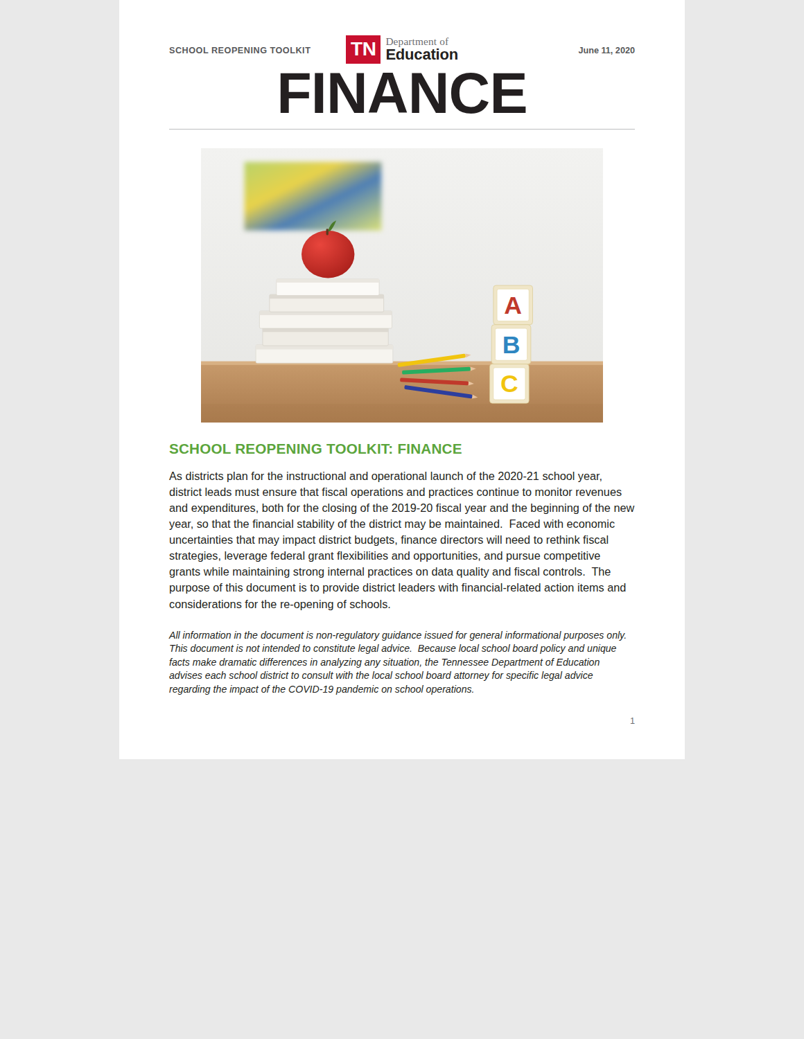School Reopening Toolkit
TN
Department of Education
June 11, 2020
FINANCE
SCHOOL REOPENING TOOLKIT: FINANCE
As districts plan for the instructional and operational launch of the 2020-21 school year, district leads must ensure that fiscal operations and practices continue to monitor revenues and expenditures, both for the closing of the 2019-20 fiscal year and the beginning of the new year, so that the financial stability of the district may be maintained. Faced with economic uncertainties that may impact district budgets, finance directors will need to rethink fiscal strategies, leverage federal grant flexibilities and opportunities, and pursue competitive grants while maintaining strong internal practices on data quality and fiscal controls. The purpose of this document is to provide district leaders with financial-related action items and considerations for the re-opening of schools.
All information in the document is non-regulatory guidance issued for general informational purposes only. This document is not intended to constitute legal advice. Because local school board policy and unique facts make dramatic differences in analyzing any situation, the Tennessee Department of Education advises each school district to consult with the local school board attorney for specific legal advice regarding the impact of the COVID-19 pandemic on school operations.
1